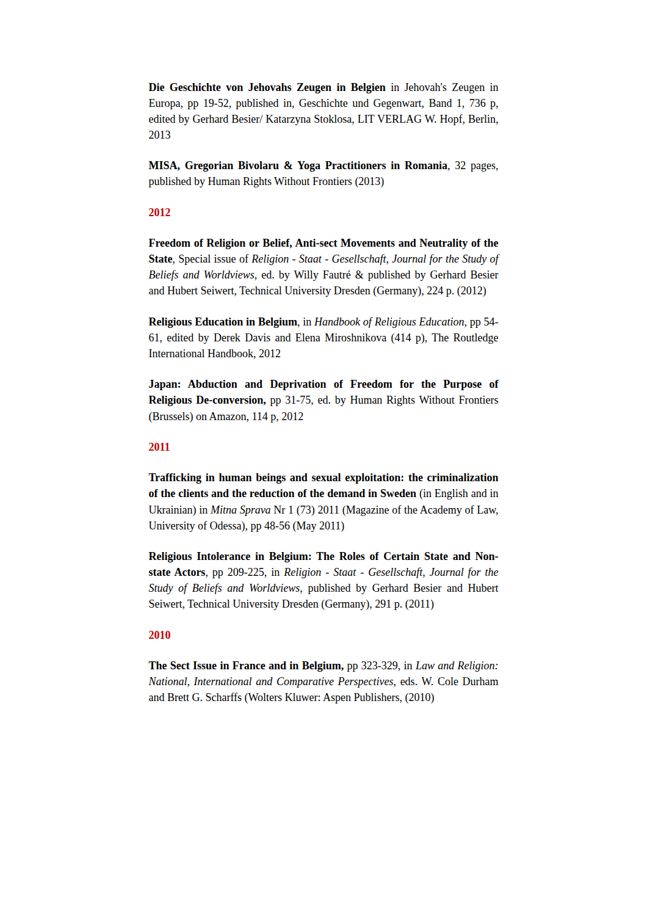Die Geschichte von Jehovahs Zeugen in Belgien in Jehovah's Zeugen in Europa, pp 19-52, published in, Geschichte und Gegenwart, Band 1, 736 p, edited by Gerhard Besier/ Katarzyna Stoklosa, LIT VERLAG W. Hopf, Berlin, 2013
MISA, Gregorian Bivolaru & Yoga Practitioners in Romania, 32 pages, published by Human Rights Without Frontiers (2013)
2012
Freedom of Religion or Belief, Anti-sect Movements and Neutrality of the State, Special issue of Religion - Staat - Gesellschaft, Journal for the Study of Beliefs and Worldviews, ed. by Willy Fautré & published by Gerhard Besier and Hubert Seiwert, Technical University Dresden (Germany), 224 p. (2012)
Religious Education in Belgium, in Handbook of Religious Education, pp 54-61, edited by Derek Davis and Elena Miroshnikova (414 p), The Routledge International Handbook, 2012
Japan: Abduction and Deprivation of Freedom for the Purpose of Religious De-conversion, pp 31-75, ed. by Human Rights Without Frontiers (Brussels) on Amazon, 114 p, 2012
2011
Trafficking in human beings and sexual exploitation: the criminalization of the clients and the reduction of the demand in Sweden (in English and in Ukrainian) in Mitna Sprava Nr 1 (73) 2011 (Magazine of the Academy of Law, University of Odessa), pp 48-56 (May 2011)
Religious Intolerance in Belgium: The Roles of Certain State and Non-state Actors, pp 209-225, in Religion - Staat - Gesellschaft, Journal for the Study of Beliefs and Worldviews, published by Gerhard Besier and Hubert Seiwert, Technical University Dresden (Germany), 291 p. (2011)
2010
The Sect Issue in France and in Belgium, pp 323-329, in Law and Religion: National, International and Comparative Perspectives, eds. W. Cole Durham and Brett G. Scharffs (Wolters Kluwer: Aspen Publishers, (2010)